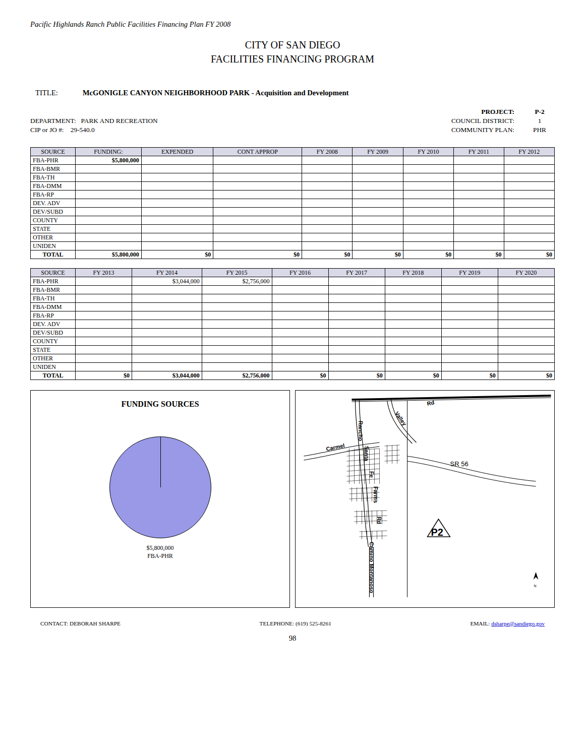Pacific Highlands Ranch Public Facilities Financing Plan FY 2008
CITY OF SAN DIEGO
FACILITIES FINANCING PROGRAM
TITLE: McGONIGLE CANYON NEIGHBORHOOD PARK - Acquisition and Development
| | PROJECT: | P-2 |
| DEPARTMENT: PARK AND RECREATION | COUNCIL DISTRICT: | 1 |
| CIP or JO #: 29-540.0 | COMMUNITY PLAN: | PHR |
| SOURCE | FUNDING: | EXPENDED | CONT APPROP | FY 2008 | FY 2009 | FY 2010 | FY 2011 | FY 2012 |
| --- | --- | --- | --- | --- | --- | --- | --- | --- |
| FBA-PHR | $5,800,000 | | | | | | | |
| FBA-BMR | | | | | | | | |
| FBA-TH | | | | | | | | |
| FBA-DMM | | | | | | | | |
| FBA-RP | | | | | | | | |
| DEV. ADV | | | | | | | | |
| DEV/SUBD | | | | | | | | |
| COUNTY | | | | | | | | |
| STATE | | | | | | | | |
| OTHER | | | | | | | | |
| UNIDEN | | | | | | | | |
| TOTAL | $5,800,000 | $0 | $0 | $0 | $0 | $0 | $0 | $0 |
| SOURCE | FY 2013 | FY 2014 | FY 2015 | FY 2016 | FY 2017 | FY 2018 | FY 2019 | FY 2020 |
| --- | --- | --- | --- | --- | --- | --- | --- | --- |
| FBA-PHR | | $3,044,000 | $2,756,000 | | | | | |
| FBA-BMR | | | | | | | | |
| FBA-TH | | | | | | | | |
| FBA-DMM | | | | | | | | |
| FBA-RP | | | | | | | | |
| DEV. ADV | | | | | | | | |
| DEV/SUBD | | | | | | | | |
| COUNTY | | | | | | | | |
| STATE | | | | | | | | |
| OTHER | | | | | | | | |
| UNIDEN | | | | | | | | |
| TOTAL | $0 | $3,044,000 | $2,756,000 | $0 | $0 | $0 | $0 | $0 |
FUNDING SOURCES
$5,800,000
FBA-PHR
Rancho Valley Rd Carmel Santa Fe Farms Rd SR 56 Camino Montanoso P2 N
CONTACT: DEBORAH SHARPE TELEPHONE: (619) 525-8261 EMAIL: dsharpe@sandiego.gov
98